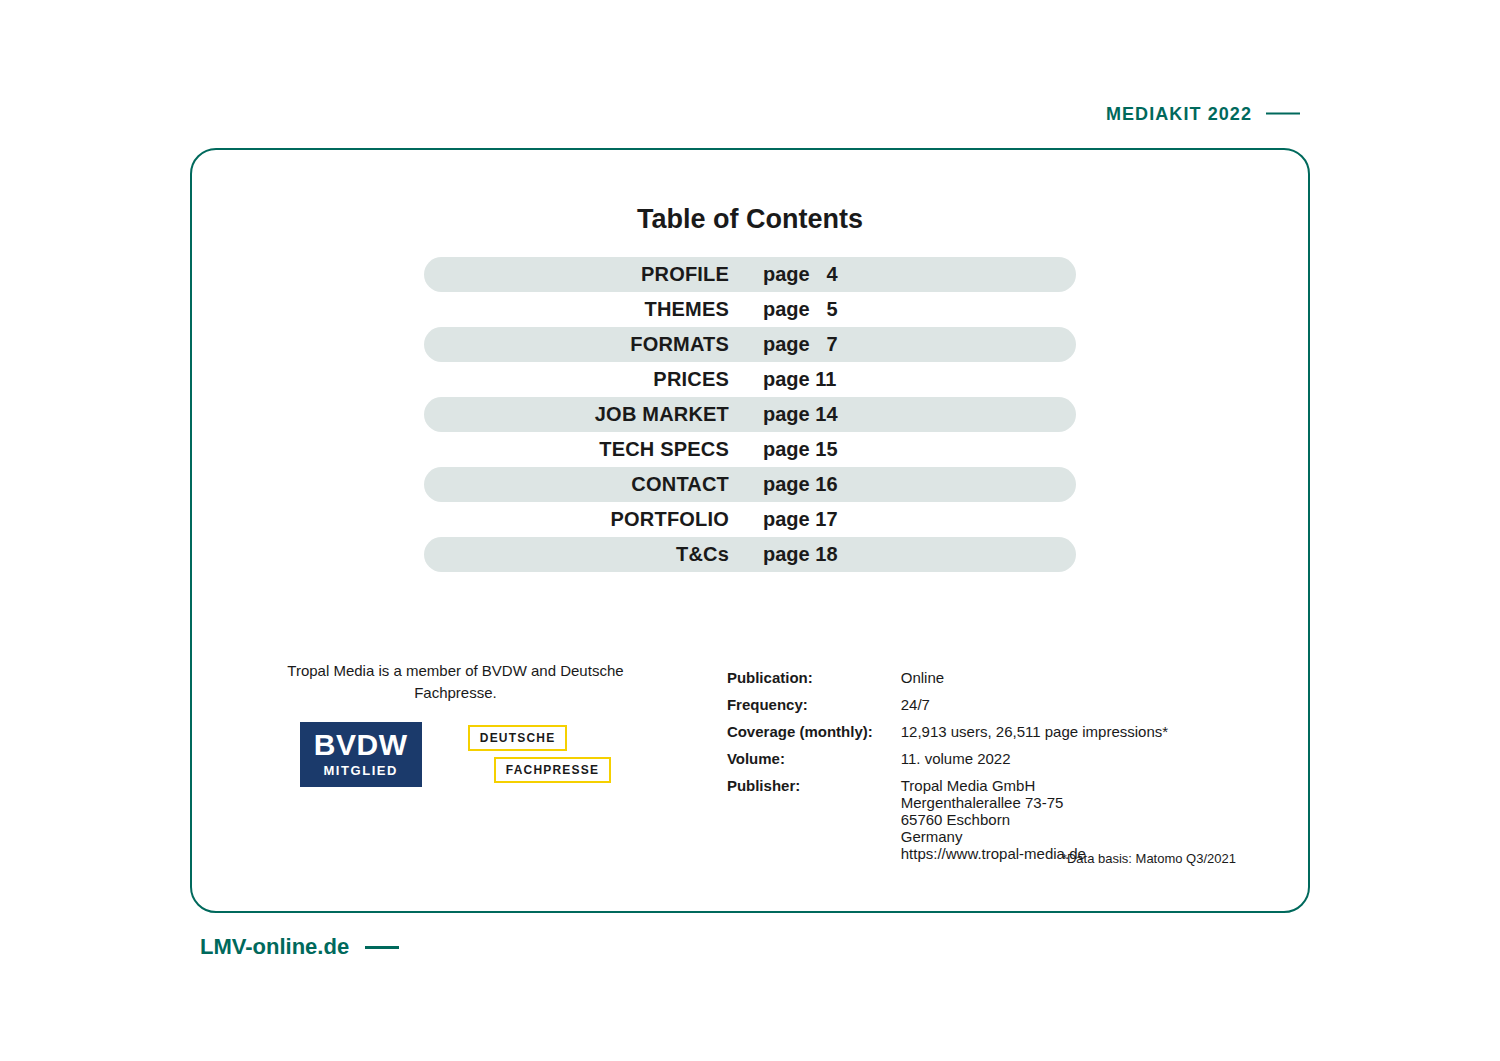MEDIAKIT 2022
Table of Contents
PROFILE page 4
THEMES page 5
FORMATS page 7
PRICES page 11
JOB MARKET page 14
TECH SPECS page 15
CONTACT page 16
PORTFOLIO page 17
T&Cs page 18
Tropal Media is a member of BVDW and Deutsche Fachpresse.
BVDW MITGLIED
DEUTSCHE FACHPRESSE
Publication:
Online
Frequency:
24/7
Coverage (monthly):
12,913 users, 26,511 page impressions*
Volume:
11. volume 2022
Publisher:
Tropal Media GmbH Mergenthalerallee 73-75 65760 Eschborn Germany https://www.tropal-media.de
*Data basis: Matomo Q3/2021
LMV-online.de